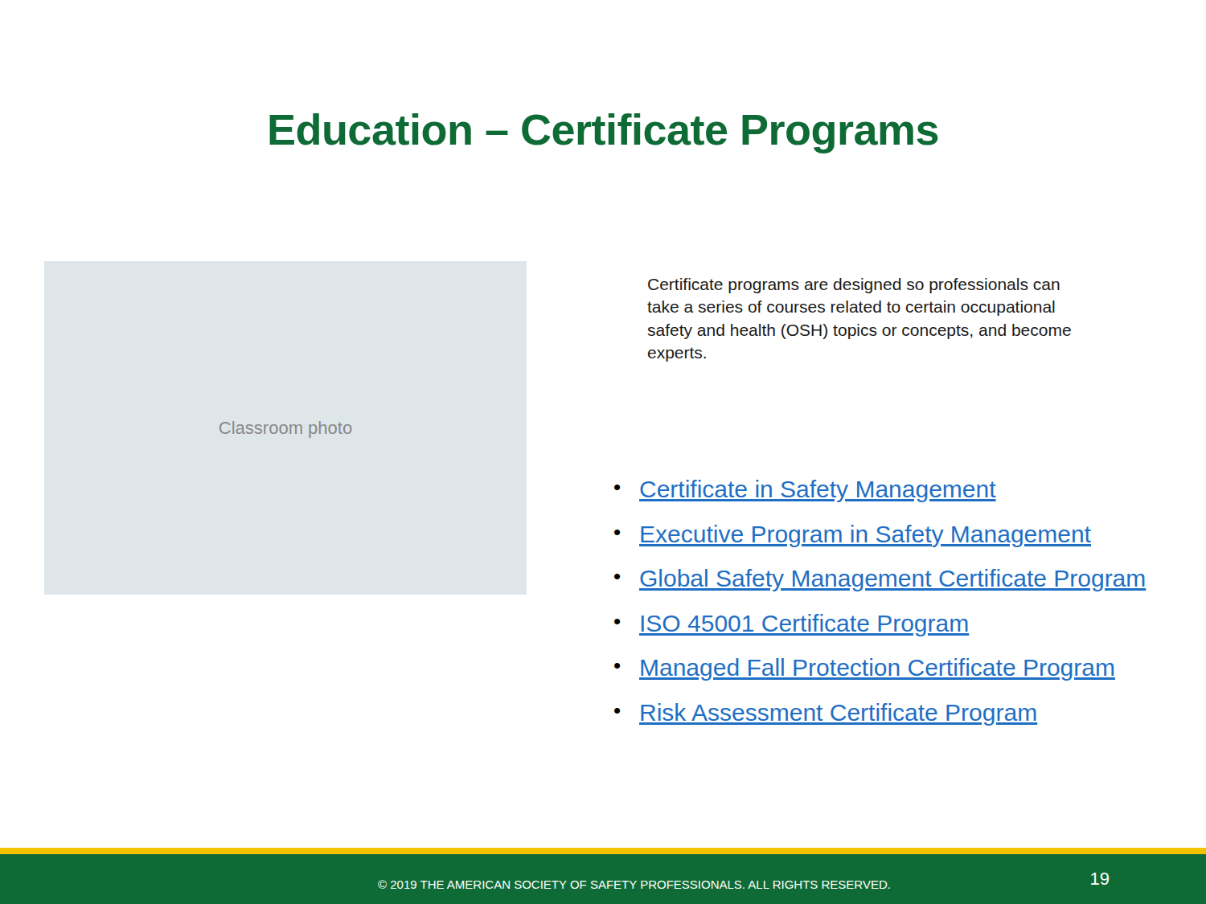Education – Certificate Programs
Certificate programs are designed so professionals can take a series of courses related to certain occupational safety and health (OSH) topics or concepts, and become experts.
Certificate in Safety Management
Executive Program in Safety Management
Global Safety Management Certificate Program
ISO 45001 Certificate Program
Managed Fall Protection Certificate Program
Risk Assessment Certificate Program
© 2019 The American Society of Safety Professionals. All rights reserved.
19